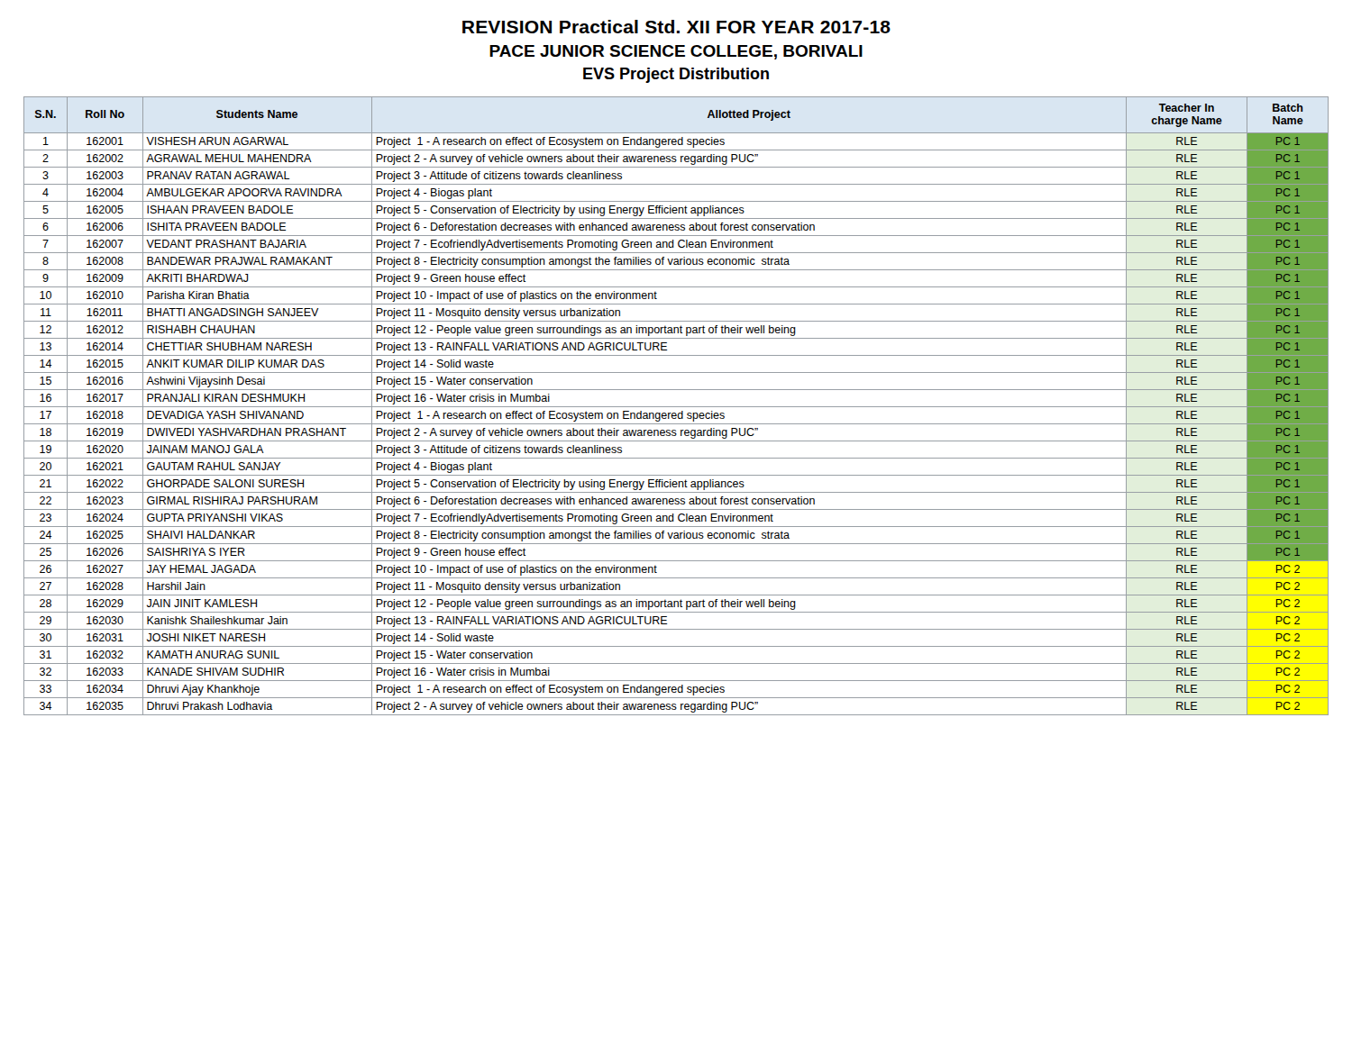REVISION Practical Std. XII FOR YEAR 2017-18
PACE JUNIOR SCIENCE COLLEGE, BORIVALI
EVS Project Distribution
| S.N. | Roll No | Students Name | Allotted Project | Teacher In charge Name | Batch Name |
| --- | --- | --- | --- | --- | --- |
| 1 | 162001 | VISHESH ARUN AGARWAL | Project 1 - A research on effect of Ecosystem on Endangered species | RLE | PC 1 |
| 2 | 162002 | AGRAWAL MEHUL MAHENDRA | Project 2 - A survey of vehicle owners about their awareness regarding PUC” | RLE | PC 1 |
| 3 | 162003 | PRANAV RATAN AGRAWAL | Project 3 - Attitude of citizens towards cleanliness | RLE | PC 1 |
| 4 | 162004 | AMBULGEKAR APOORVA RAVINDRA | Project 4 - Biogas plant | RLE | PC 1 |
| 5 | 162005 | ISHAAN PRAVEEN BADOLE | Project 5 - Conservation of Electricity by using Energy Efficient appliances | RLE | PC 1 |
| 6 | 162006 | ISHITA PRAVEEN BADOLE | Project 6 - Deforestation decreases with enhanced awareness about forest conservation | RLE | PC 1 |
| 7 | 162007 | VEDANT PRASHANT BAJARIA | Project 7 - EcofriendlyAdvertisements Promoting Green and Clean Environment | RLE | PC 1 |
| 8 | 162008 | BANDEWAR PRAJWAL RAMAKANT | Project 8 - Electricity consumption amongst the families of various economic strata | RLE | PC 1 |
| 9 | 162009 | AKRITI BHARDWAJ | Project 9 - Green house effect | RLE | PC 1 |
| 10 | 162010 | Parisha Kiran Bhatia | Project 10 - Impact of use of plastics on the environment | RLE | PC 1 |
| 11 | 162011 | BHATTI ANGADSINGH SANJEEV | Project 11 - Mosquito density versus urbanization | RLE | PC 1 |
| 12 | 162012 | RISHABH CHAUHAN | Project 12 - People value green surroundings as an important part of their well being | RLE | PC 1 |
| 13 | 162014 | CHETTIAR SHUBHAM NARESH | Project 13 - RAINFALL VARIATIONS AND AGRICULTURE | RLE | PC 1 |
| 14 | 162015 | ANKIT KUMAR DILIP KUMAR DAS | Project 14 - Solid waste | RLE | PC 1 |
| 15 | 162016 | Ashwini Vijaysinh Desai | Project 15 - Water conservation | RLE | PC 1 |
| 16 | 162017 | PRANJALI KIRAN DESHMUKH | Project 16 - Water crisis in Mumbai | RLE | PC 1 |
| 17 | 162018 | DEVADIGA YASH SHIVANAND | Project 1 - A research on effect of Ecosystem on Endangered species | RLE | PC 1 |
| 18 | 162019 | DWIVEDI YASHVARDHAN PRASHANT | Project 2 - A survey of vehicle owners about their awareness regarding PUC” | RLE | PC 1 |
| 19 | 162020 | JAINAM MANOJ GALA | Project 3 - Attitude of citizens towards cleanliness | RLE | PC 1 |
| 20 | 162021 | GAUTAM RAHUL SANJAY | Project 4 - Biogas plant | RLE | PC 1 |
| 21 | 162022 | GHORPADE SALONI SURESH | Project 5 - Conservation of Electricity by using Energy Efficient appliances | RLE | PC 1 |
| 22 | 162023 | GIRMAL RISHIRAJ PARSHURAM | Project 6 - Deforestation decreases with enhanced awareness about forest conservation | RLE | PC 1 |
| 23 | 162024 | GUPTA PRIYANSHI VIKAS | Project 7 - EcofriendlyAdvertisements Promoting Green and Clean Environment | RLE | PC 1 |
| 24 | 162025 | SHAIVI HALDANKAR | Project 8 - Electricity consumption amongst the families of various economic strata | RLE | PC 1 |
| 25 | 162026 | SAISHRIYA S IYER | Project 9 - Green house effect | RLE | PC 1 |
| 26 | 162027 | JAY HEMAL JAGADA | Project 10 - Impact of use of plastics on the environment | RLE | PC 2 |
| 27 | 162028 | Harshil Jain | Project 11 - Mosquito density versus urbanization | RLE | PC 2 |
| 28 | 162029 | JAIN JINIT KAMLESH | Project 12 - People value green surroundings as an important part of their well being | RLE | PC 2 |
| 29 | 162030 | Kanishk Shaileshkumar Jain | Project 13 - RAINFALL VARIATIONS AND AGRICULTURE | RLE | PC 2 |
| 30 | 162031 | JOSHI NIKET NARESH | Project 14 - Solid waste | RLE | PC 2 |
| 31 | 162032 | KAMATH ANURAG SUNIL | Project 15 - Water conservation | RLE | PC 2 |
| 32 | 162033 | KANADE SHIVAM SUDHIR | Project 16 - Water crisis in Mumbai | RLE | PC 2 |
| 33 | 162034 | Dhruvi Ajay Khankhoje | Project 1 - A research on effect of Ecosystem on Endangered species | RLE | PC 2 |
| 34 | 162035 | Dhruvi Prakash Lodhavia | Project 2 - A survey of vehicle owners about their awareness regarding PUC” | RLE | PC 2 |